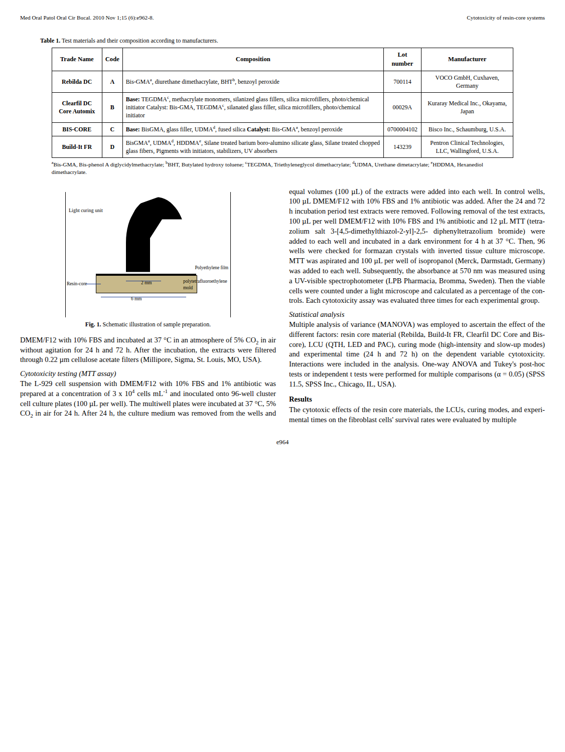Med Oral Patol Oral Cir Bucal. 2010 Nov 1;15 (6):e962-8. Cytotoxicity of resin-core systems
Table 1. Test materials and their composition according to manufacturers.
| Trade Name | Code | Composition | Lot number | Manufacturer |
| --- | --- | --- | --- | --- |
| Rebilda DC | A | Bis-GMA a , diurethane dimethacrylate, BHT b , benzoyl peroxide | 700114 | VOCO GmbH, Cuxhaven, Germany |
| Clearfil DC Core Automix | B | Base: TEGDMA c , methacrylate monomers, silanized glass fillers, silica microfillers, photo/chemical initiator Catalyst: Bis-GMA, TEGDMA c , silanated glass filler, silica microfillers, photo/chemical initiator | 00029A | Kuraray Medical Inc., Okayama, Japan |
| BIS-CORE | C | Base: BisGMA, glass filler, UDMA d , fused silica Catalyst: Bis-GMA a , benzoyl peroxide | 0700004102 | Bisco Inc., Schaumburg, U.S.A. |
| Build-It FR | D | BisGMA a , UDMA d , HDDMA e , Silane treated barium boro-alumino silicate glass, Silane treated chopped glass fibers, Pigments with initiators, stabilizers, UV absorbers | 143239 | Pentron Clinical Technologies, LLC, Wallingford, U.S.A. |
aBis-GMA, Bis-phenol A diglycidylmethacrylate; bBHT, Butylated hydroxy toluene; cTEGDMA, Triethyleneglycol dimethacrylate; dUDMA, Urethane dimetacrylate; eHDDMA, Hexanediol dimethacrylate.
Light curing unit
Polyethylene film
polytetrafluoroethylene mold
Resin-core
2 mm
6 mm
Fig. 1. Schematic illustration of sample preparation.
DMEM/F12 with 10% FBS and incubated at 37 °C in an atmosphere of 5% CO2 in air without agitation for 24 h and 72 h. After the incubation, the extracts were filtered through 0.22 µm cellulose acetate filters (Millipore, Sigma, St. Louis, MO, USA).
Cytotoxicity testing (MTT assay)
The L-929 cell suspension with DMEM/F12 with 10% FBS and 1% antibiotic was prepared at a concentration of 3 x 104 cells mL-1 and inoculated onto 96-well cluster cell culture plates (100 µL per well). The multiwell plates were incubated at 37 °C, 5% CO2 in air for 24 h. After 24 h, the culture medium was removed from the wells and equal volumes (100 µL) of the extracts were added into each well. In control wells, 100 µL DMEM/F12 with 10% FBS and 1% antibiotic was added. After the 24 and 72 h incubation period test extracts were removed. Following removal of the test extracts, 100 µL per well DMEM/F12 with 10% FBS and 1% antibiotic and 12 µL MTT (tetrazolium salt 3-[4,5-dimethylthiazol-2-yl]-2,5- diphenyltetrazolium bromide) were added to each well and incubated in a dark environment for 4 h at 37 °C. Then, 96 wells were checked for formazan crystals with inverted tissue culture microscope. MTT was aspirated and 100 µL per well of isopropanol (Merck, Darmstadt, Germany) was added to each well. Subsequently, the absorbance at 570 nm was measured using a UV-visible spectrophotometer (LPB Pharmacia, Bromma, Sweden). Then the viable cells were counted under a light microscope and calculated as a percentage of the controls. Each cytotoxicity assay was evaluated three times for each experimental group.
Statistical analysis
Multiple analysis of variance (MANOVA) was employed to ascertain the effect of the different factors: resin core material (Rebilda, Build-It FR, Clearfil DC Core and Bis-core), LCU (QTH, LED and PAC), curing mode (high-intensity and slow-up modes) and experimental time (24 h and 72 h) on the dependent variable cytotoxicity. Interactions were included in the analysis. One-way ANOVA and Tukey's post-hoc tests or independent t tests were performed for multiple comparisons (α = 0.05) (SPSS 11.5, SPSS Inc., Chicago, IL, USA).
Results
The cytotoxic effects of the resin core materials, the LCUs, curing modes, and experimental times on the fibroblast cells' survival rates were evaluated by multiple
e964